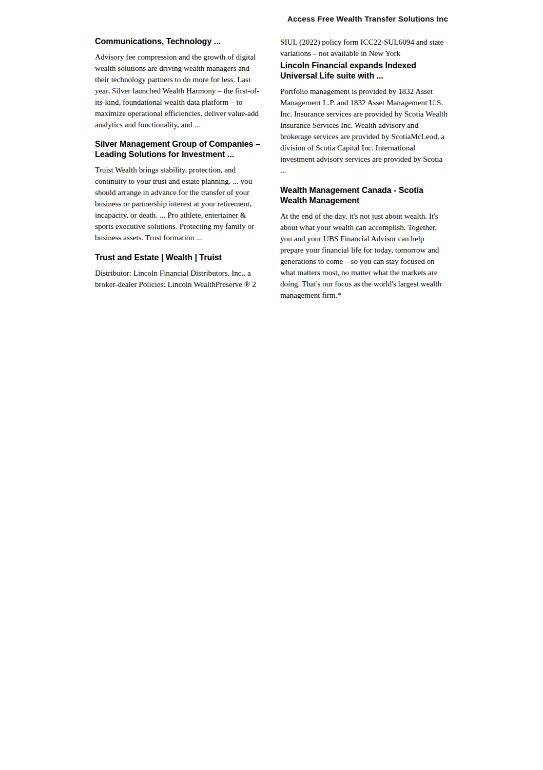Access Free Wealth Transfer Solutions Inc
Communications, Technology ...
Advisory fee compression and the growth of digital wealth solutions are driving wealth managers and their technology partners to do more for less. Last year, Silver launched Wealth Harmony – the first-of-its-kind, foundational wealth data platform – to maximize operational efficiencies, deliver value-add analytics and functionality, and ...
Silver Management Group of Companies – Leading Solutions for Investment ...
Truist Wealth brings stability, protection, and continuity to your trust and estate planning. ... you should arrange in advance for the transfer of your business or partnership interest at your retirement, incapacity, or death. ... Pro athlete, entertainer & sports executive solutions. Protecting my family or business assets. Trust formation ...
Trust and Estate | Wealth | Truist
Distributor: Lincoln Financial Distributors, Inc., a broker-dealer Policies: Lincoln WealthPreserve ® 2 SIUL (2022) policy form ICC22-SUL6094 and state variations – not available in New York
Lincoln Financial expands Indexed Universal Life suite with ...
Portfolio management is provided by 1832 Asset Management L.P. and 1832 Asset Management U.S. Inc. Insurance services are provided by Scotia Wealth Insurance Services Inc. Wealth advisory and brokerage services are provided by ScotiaMcLeod, a division of Scotia Capital Inc. International investment advisory services are provided by Scotia ...
Wealth Management Canada - Scotia Wealth Management
At the end of the day, it's not just about wealth. It's about what your wealth can accomplish. Together, you and your UBS Financial Advisor can help prepare your financial life for today, tomorrow and generations to come—so you can stay focused on what matters most, no matter what the markets are doing. That's our focus as the world's largest wealth management firm.*